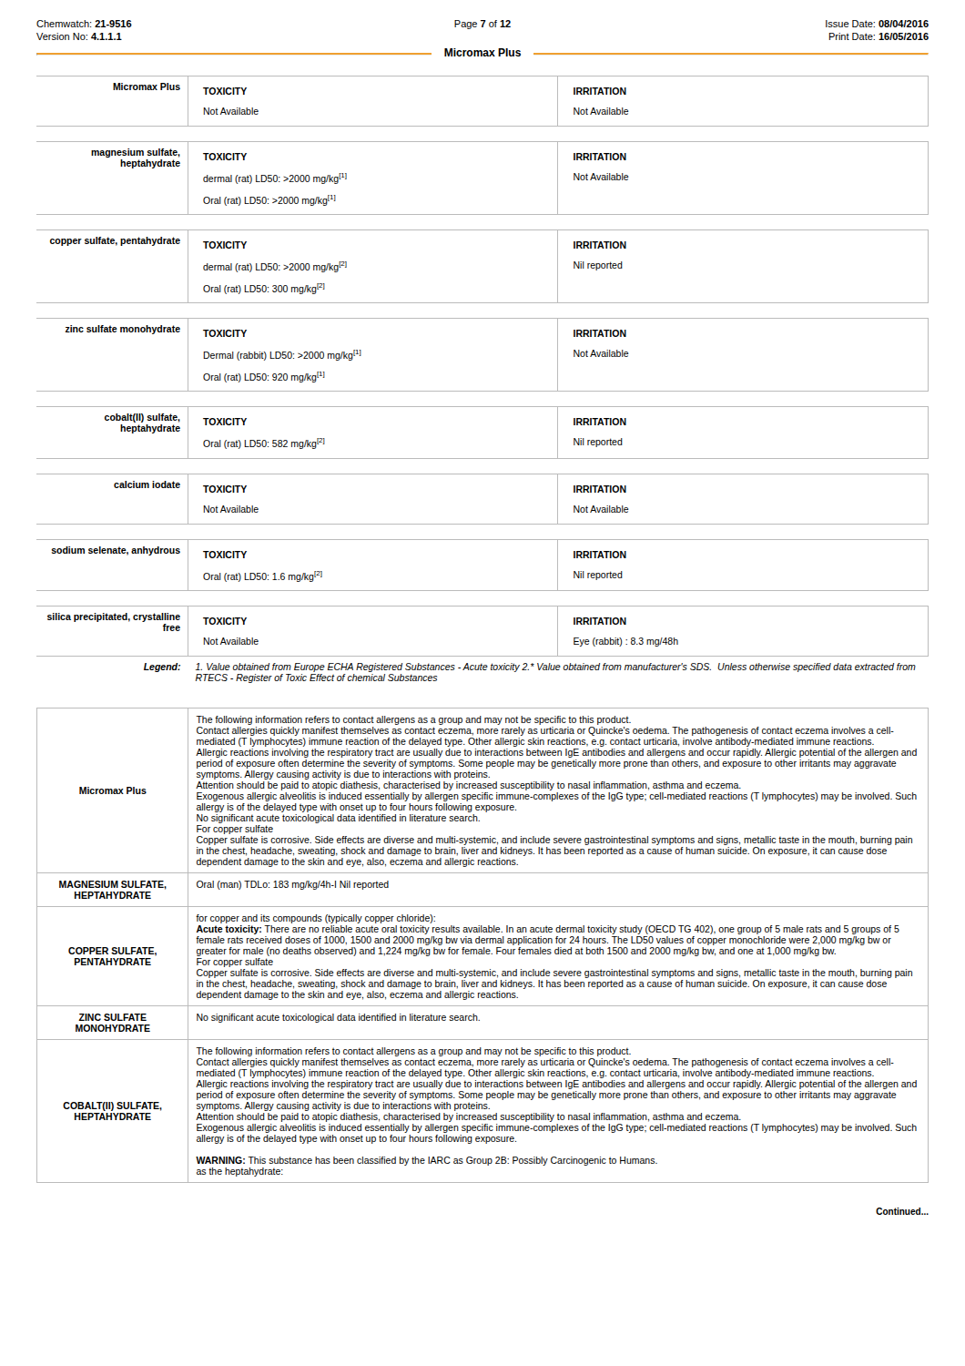Chemwatch: 21-9516
Page 7 of 12
Issue Date: 08/04/2016
Version No: 4.1.1.1
Print Date: 16/05/2016
Micromax Plus
| Micromax Plus | / TOXICITY / / Not Available / | / IRRITATION / / Not Available / |
| magnesium sulfate, heptahydrate | / TOXICITY / / dermal (rat) LD50: >2000 mg/kg [1] / / Oral (rat) LD50: >2000 mg/kg [1] / | / IRRITATION / / Not Available / |
| copper sulfate, pentahydrate | / TOXICITY / / dermal (rat) LD50: >2000 mg/kg [2] / / Oral (rat) LD50: 300 mg/kg [2] / | / IRRITATION / / Nil reported / |
| zinc sulfate monohydrate | / TOXICITY / / Dermal (rabbit) LD50: >2000 mg/kg [1] / / Oral (rat) LD50: 920 mg/kg [1] / | / IRRITATION / / Not Available / |
| cobalt(II) sulfate, heptahydrate | / TOXICITY / / Oral (rat) LD50: 582 mg/kg [2] / | / IRRITATION / / Nil reported / |
| calcium iodate | / TOXICITY / / Not Available / | / IRRITATION / / Not Available / |
| sodium selenate, anhydrous | / TOXICITY / / Oral (rat) LD50: 1.6 mg/kg [2] / | / IRRITATION / / Nil reported / |
| silica precipitated, crystalline free | / TOXICITY / / Not Available / | / IRRITATION / / Eye (rabbit) : 8.3 mg/48h / |
| Legend: | 1. Value obtained from Europe ECHA Registered Substances - Acute toxicity 2.* Value obtained from manufacturer's SDS. Unless otherwise specified data extracted from RTECS - Register of Toxic Effect of chemical Substances |
| Micromax Plus | The following information refers to contact allergens as a group and may not be specific to this product. Contact allergies quickly manifest themselves as contact eczema, more rarely as urticaria or Quincke's oedema. The pathogenesis of contact eczema involves a cell-mediated (T lymphocytes) immune reaction of the delayed type. Other allergic skin reactions, e.g. contact urticaria, involve antibody-mediated immune reactions. Allergic reactions involving the respiratory tract are usually due to interactions between IgE antibodies and allergens and occur rapidly. Allergic potential of the allergen and period of exposure often determine the severity of symptoms. Some people may be genetically more prone than others, and exposure to other irritants may aggravate symptoms. Allergy causing activity is due to interactions with proteins. Attention should be paid to atopic diathesis, characterised by increased susceptibility to nasal inflammation, asthma and eczema. Exogenous allergic alveolitis is induced essentially by allergen specific immune-complexes of the IgG type; cell-mediated reactions (T lymphocytes) may be involved. Such allergy is of the delayed type with onset up to four hours following exposure. No significant acute toxicological data identified in literature search. For copper sulfate Copper sulfate is corrosive. Side effects are diverse and multi-systemic, and include severe gastrointestinal symptoms and signs, metallic taste in the mouth, burning pain in the chest, headache, sweating, shock and damage to brain, liver and kidneys. It has been reported as a cause of human suicide. On exposure, it can cause dose dependent damage to the skin and eye, also, eczema and allergic reactions. |
| MAGNESIUM SULFATE, HEPTAHYDRATE | Oral (man) TDLo: 183 mg/kg/4h-I Nil reported |
| COPPER SULFATE, PENTAHYDRATE | for copper and its compounds (typically copper chloride): Acute toxicity: There are no reliable acute oral toxicity results available. In an acute dermal toxicity study (OECD TG 402), one group of 5 male rats and 5 groups of 5 female rats received doses of 1000, 1500 and 2000 mg/kg bw via dermal application for 24 hours. The LD50 values of copper monochloride were 2,000 mg/kg bw or greater for male (no deaths observed) and 1,224 mg/kg bw for female. Four females died at both 1500 and 2000 mg/kg bw, and one at 1,000 mg/kg bw. For copper sulfate Copper sulfate is corrosive. Side effects are diverse and multi-systemic, and include severe gastrointestinal symptoms and signs, metallic taste in the mouth, burning pain in the chest, headache, sweating, shock and damage to brain, liver and kidneys. It has been reported as a cause of human suicide. On exposure, it can cause dose dependent damage to the skin and eye, also, eczema and allergic reactions. |
| ZINC SULFATE MONOHYDRATE | No significant acute toxicological data identified in literature search. |
| COBALT(II) SULFATE, HEPTAHYDRATE | The following information refers to contact allergens as a group and may not be specific to this product. Contact allergies quickly manifest themselves as contact eczema, more rarely as urticaria or Quincke's oedema. The pathogenesis of contact eczema involves a cell-mediated (T lymphocytes) immune reaction of the delayed type. Other allergic skin reactions, e.g. contact urticaria, involve antibody-mediated immune reactions. Allergic reactions involving the respiratory tract are usually due to interactions between IgE antibodies and allergens and occur rapidly. Allergic potential of the allergen and period of exposure often determine the severity of symptoms. Some people may be genetically more prone than others, and exposure to other irritants may aggravate symptoms. Allergy causing activity is due to interactions with proteins. Attention should be paid to atopic diathesis, characterised by increased susceptibility to nasal inflammation, asthma and eczema. Exogenous allergic alveolitis is induced essentially by allergen specific immune-complexes of the IgG type; cell-mediated reactions (T lymphocytes) may be involved. Such allergy is of the delayed type with onset up to four hours following exposure. WARNING: This substance has been classified by the IARC as Group 2B: Possibly Carcinogenic to Humans. as the heptahydrate: |
Continued...